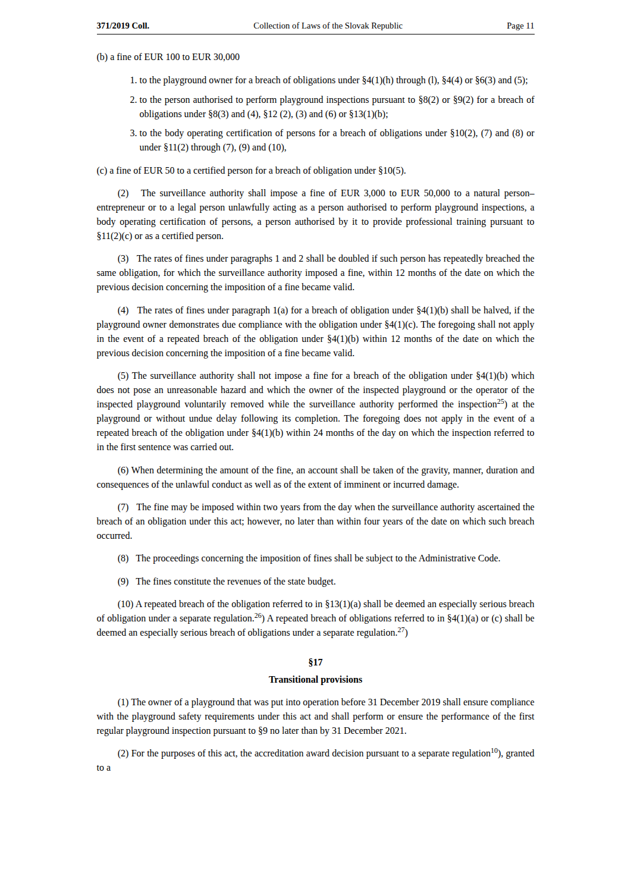371/2019 Coll. Collection of Laws of the Slovak Republic Page 11
(b) a fine of EUR 100 to EUR 30,000
to the playground owner for a breach of obligations under §4(1)(h) through (l), §4(4) or §6(3) and (5);
to the person authorised to perform playground inspections pursuant to §8(2) or §9(2) for a breach of obligations under §8(3) and (4), §12 (2), (3) and (6) or §13(1)(b);
to the body operating certification of persons for a breach of obligations under §10(2), (7) and (8) or under §11(2) through (7), (9) and (10),
(c) a fine of EUR 50 to a certified person for a breach of obligation under §10(5).
(2) The surveillance authority shall impose a fine of EUR 3,000 to EUR 50,000 to a natural person–entrepreneur or to a legal person unlawfully acting as a person authorised to perform playground inspections, a body operating certification of persons, a person authorised by it to provide professional training pursuant to §11(2)(c) or as a certified person.
(3) The rates of fines under paragraphs 1 and 2 shall be doubled if such person has repeatedly breached the same obligation, for which the surveillance authority imposed a fine, within 12 months of the date on which the previous decision concerning the imposition of a fine became valid.
(4) The rates of fines under paragraph 1(a) for a breach of obligation under §4(1)(b) shall be halved, if the playground owner demonstrates due compliance with the obligation under §4(1)(c). The foregoing shall not apply in the event of a repeated breach of the obligation under §4(1)(b) within 12 months of the date on which the previous decision concerning the imposition of a fine became valid.
(5) The surveillance authority shall not impose a fine for a breach of the obligation under §4(1)(b) which does not pose an unreasonable hazard and which the owner of the inspected playground or the operator of the inspected playground voluntarily removed while the surveillance authority performed the inspection25) at the playground or without undue delay following its completion. The foregoing does not apply in the event of a repeated breach of the obligation under §4(1)(b) within 24 months of the day on which the inspection referred to in the first sentence was carried out.
(6) When determining the amount of the fine, an account shall be taken of the gravity, manner, duration and consequences of the unlawful conduct as well as of the extent of imminent or incurred damage.
(7) The fine may be imposed within two years from the day when the surveillance authority ascertained the breach of an obligation under this act; however, no later than within four years of the date on which such breach occurred.
(8) The proceedings concerning the imposition of fines shall be subject to the Administrative Code.
(9) The fines constitute the revenues of the state budget.
(10) A repeated breach of the obligation referred to in §13(1)(a) shall be deemed an especially serious breach of obligation under a separate regulation.26) A repeated breach of obligations referred to in §4(1)(a) or (c) shall be deemed an especially serious breach of obligations under a separate regulation.27)
§17
Transitional provisions
(1) The owner of a playground that was put into operation before 31 December 2019 shall ensure compliance with the playground safety requirements under this act and shall perform or ensure the performance of the first regular playground inspection pursuant to §9 no later than by 31 December 2021.
(2) For the purposes of this act, the accreditation award decision pursuant to a separate regulation10), granted to a